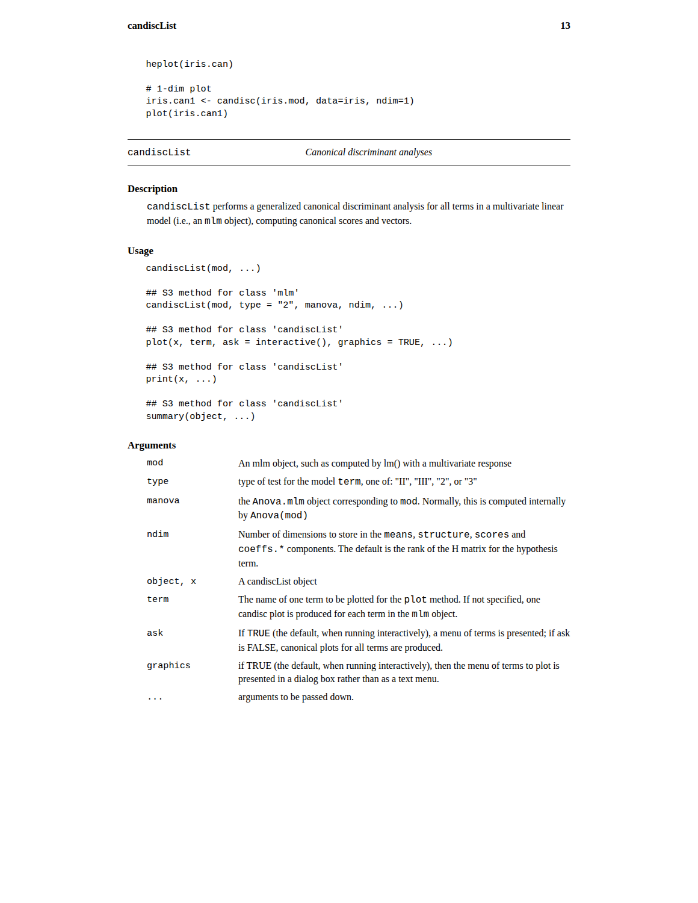candiscList 13
heplot(iris.can)

# 1-dim plot
iris.can1 <- candisc(iris.mod, data=iris, ndim=1)
plot(iris.can1)
candiscList Canonical discriminant analyses
Description
candiscList performs a generalized canonical discriminant analysis for all terms in a multivariate linear model (i.e., an mlm object), computing canonical scores and vectors.
Usage
candiscList(mod, ...)

## S3 method for class 'mlm'
candiscList(mod, type = "2", manova, ndim, ...)

## S3 method for class 'candiscList'
plot(x, term, ask = interactive(), graphics = TRUE, ...)

## S3 method for class 'candiscList'
print(x, ...)

## S3 method for class 'candiscList'
summary(object, ...)
Arguments
mod
An mlm object, such as computed by lm() with a multivariate response
type
type of test for the model term, one of: "II", "III", "2", or "3"
manova
the Anova.mlm object corresponding to mod. Normally, this is computed internally by Anova(mod)
ndim
Number of dimensions to store in the means, structure, scores and coeffs.* components. The default is the rank of the H matrix for the hypothesis term.
object, x
A candiscList object
term
The name of one term to be plotted for the plot method. If not specified, one candisc plot is produced for each term in the mlm object.
ask
If TRUE (the default, when running interactively), a menu of terms is presented; if ask is FALSE, canonical plots for all terms are produced.
graphics
if TRUE (the default, when running interactively), then the menu of terms to plot is presented in a dialog box rather than as a text menu.
...
arguments to be passed down.